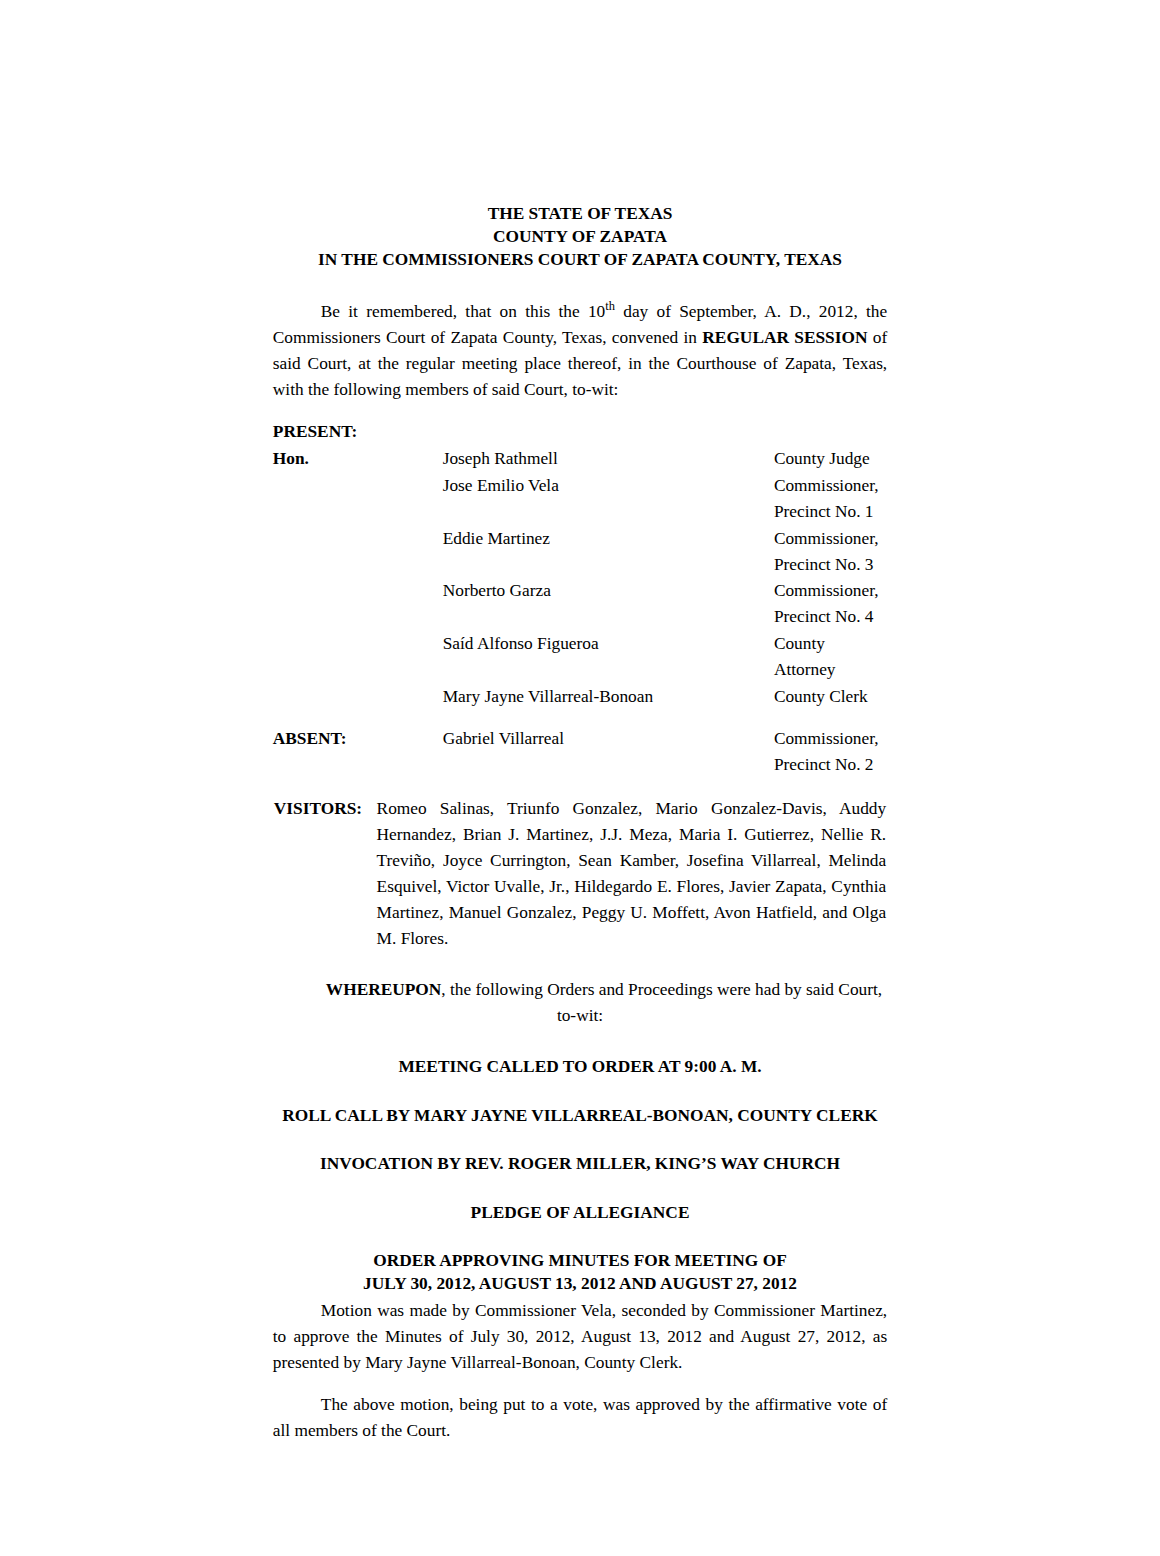THE STATE OF TEXAS
COUNTY OF ZAPATA
IN THE COMMISSIONERS COURT OF ZAPATA COUNTY, TEXAS
Be it remembered, that on this the 10th day of September, A. D., 2012, the Commissioners Court of Zapata County, Texas, convened in REGULAR SESSION of said Court, at the regular meeting place thereof, in the Courthouse of Zapata, Texas, with the following members of said Court, to-wit:
| PRESENT: | | | |
| Hon. | | Joseph Rathmell | County Judge |
| | | Jose Emilio Vela | Commissioner, Precinct No. 1 |
| | | Eddie Martinez | Commissioner, Precinct No. 3 |
| | | Norberto Garza | Commissioner, Precinct No. 4 |
| | | Saíd Alfonso Figueroa | County Attorney |
| | | Mary Jayne Villarreal-Bonoan | County Clerk |
| ABSENT: | | Gabriel Villarreal | Commissioner, Precinct No. 2 |
| VISITORS: | Romeo Salinas, Triunfo Gonzalez, Mario Gonzalez-Davis, Auddy Hernandez, Brian J. Martinez, J.J. Meza, Maria I. Gutierrez, Nellie R. Treviño, Joyce Currington, Sean Kamber, Josefina Villarreal, Melinda Esquivel, Victor Uvalle, Jr., Hildegardo E. Flores, Javier Zapata, Cynthia Martinez, Manuel Gonzalez, Peggy U. Moffett, Avon Hatfield, and Olga M. Flores. |
WHEREUPON, the following Orders and Proceedings were had by said Court, to-wit:
MEETING CALLED TO ORDER AT 9:00 A. M.
ROLL CALL BY MARY JAYNE VILLARREAL-BONOAN, COUNTY CLERK
INVOCATION BY REV. ROGER MILLER, KING’S WAY CHURCH
PLEDGE OF ALLEGIANCE
ORDER APPROVING MINUTES FOR MEETING OF
JULY 30, 2012, AUGUST 13, 2012 AND AUGUST 27, 2012
Motion was made by Commissioner Vela, seconded by Commissioner Martinez, to approve the Minutes of July 30, 2012, August 13, 2012 and August 27, 2012, as presented by Mary Jayne Villarreal-Bonoan, County Clerk.
The above motion, being put to a vote, was approved by the affirmative vote of all members of the Court.